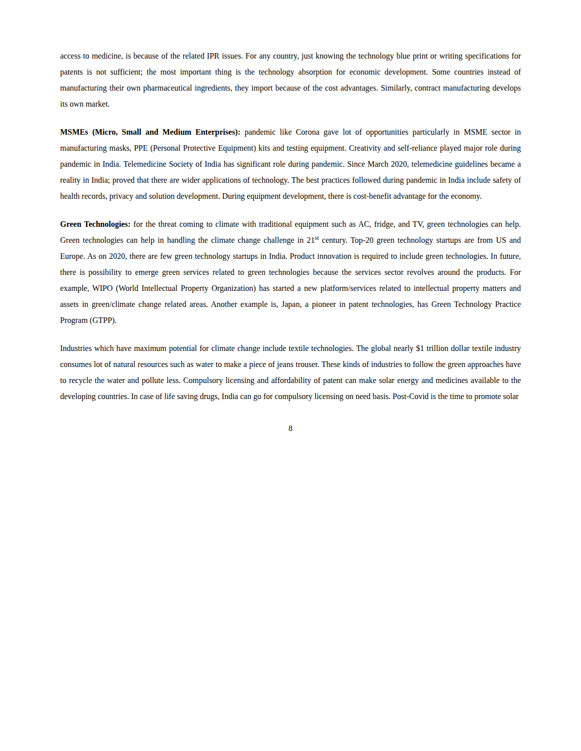access to medicine, is because of the related IPR issues. For any country, just knowing the technology blue print or writing specifications for patents is not sufficient; the most important thing is the technology absorption for economic development. Some countries instead of manufacturing their own pharmaceutical ingredients, they import because of the cost advantages. Similarly, contract manufacturing develops its own market.
MSMEs (Micro, Small and Medium Enterprises): pandemic like Corona gave lot of opportunities particularly in MSME sector in manufacturing masks, PPE (Personal Protective Equipment) kits and testing equipment. Creativity and self-reliance played major role during pandemic in India. Telemedicine Society of India has significant role during pandemic. Since March 2020, telemedicine guidelines became a reality in India; proved that there are wider applications of technology. The best practices followed during pandemic in India include safety of health records, privacy and solution development. During equipment development, there is cost-benefit advantage for the economy.
Green Technologies: for the threat coming to climate with traditional equipment such as AC, fridge, and TV, green technologies can help. Green technologies can help in handling the climate change challenge in 21st century. Top-20 green technology startups are from US and Europe. As on 2020, there are few green technology startups in India. Product innovation is required to include green technologies. In future, there is possibility to emerge green services related to green technologies because the services sector revolves around the products. For example, WIPO (World Intellectual Property Organization) has started a new platform/services related to intellectual property matters and assets in green/climate change related areas. Another example is, Japan, a pioneer in patent technologies, has Green Technology Practice Program (GTPP).
Industries which have maximum potential for climate change include textile technologies. The global nearly $1 trillion dollar textile industry consumes lot of natural resources such as water to make a piece of jeans trouser. These kinds of industries to follow the green approaches have to recycle the water and pollute less. Compulsory licensing and affordability of patent can make solar energy and medicines available to the developing countries. In case of life saving drugs, India can go for compulsory licensing on need basis. Post-Covid is the time to promote solar
8